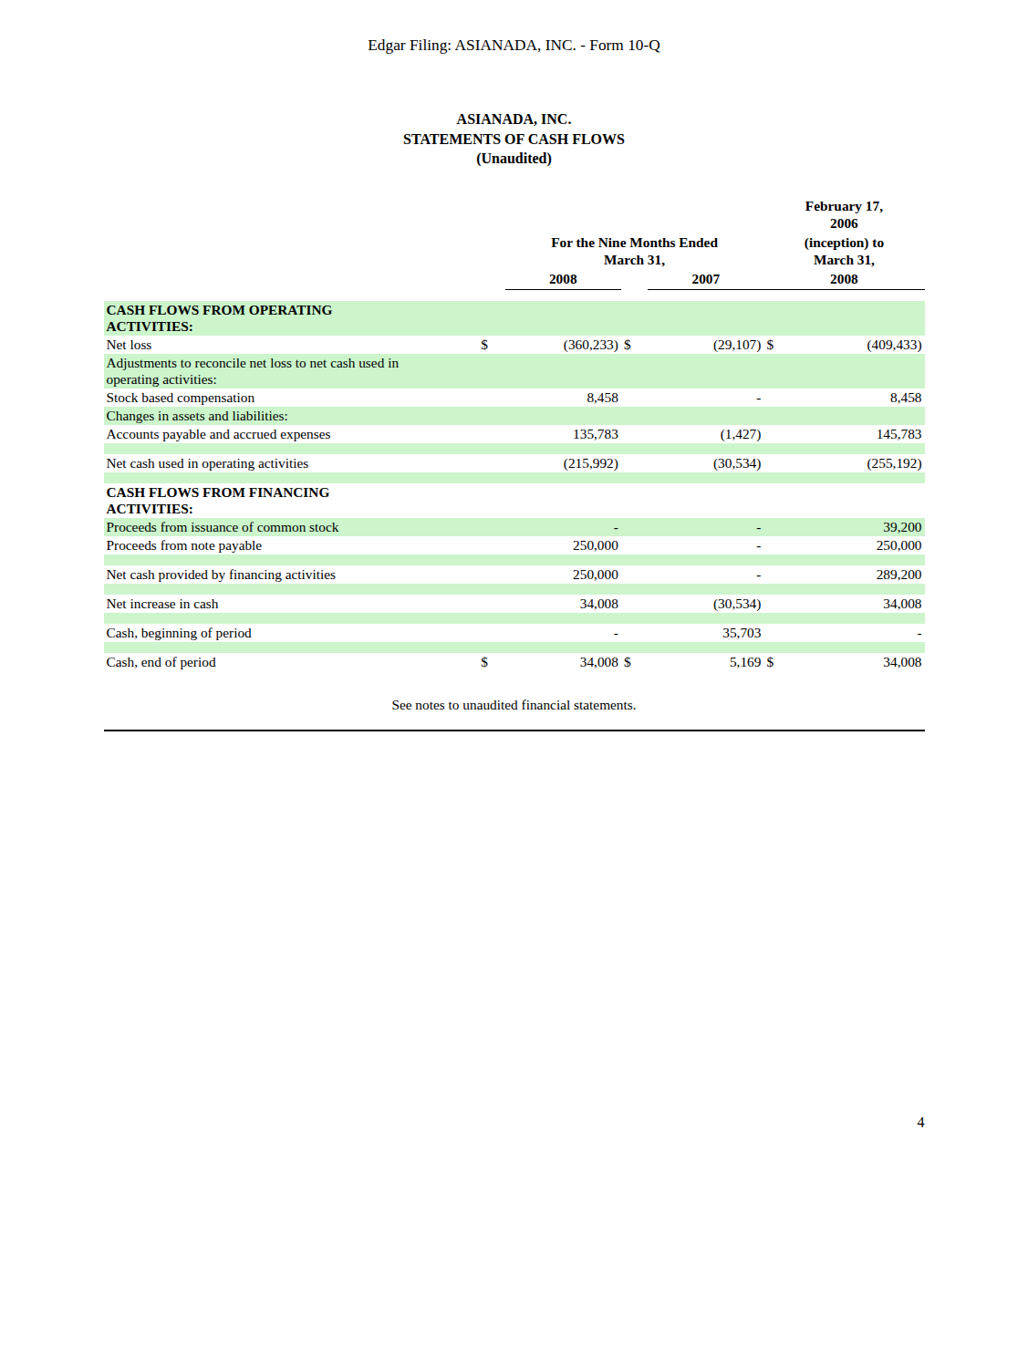Edgar Filing: ASIANADA, INC. - Form 10-Q
ASIANADA, INC.
STATEMENTS OF CASH FLOWS
(Unaudited)
| | | | | | February 17, 2006 |
| | | For the Nine Months Ended March 31, | (inception) to March 31, |
| | | 2008 | | 2007 | 2008 |
| CASH FLOWS FROM OPERATING ACTIVITIES: | | | | | | |
| Net loss | $ | (360,233) | $ | (29,107) | $ | (409,433) |
| Adjustments to reconcile net loss to net cash used in operating activities: | | | | | | |
| Stock based compensation | | 8,458 | | - | | 8,458 |
| Changes in assets and liabilities: | | | | | | |
| Accounts payable and accrued expenses | | 135,783 | | (1,427) | | 145,783 |
| Net cash used in operating activities | | (215,992) | | (30,534) | | (255,192) |
| CASH FLOWS FROM FINANCING ACTIVITIES: | | | | | | |
| Proceeds from issuance of common stock | | - | | - | | 39,200 |
| Proceeds from note payable | | 250,000 | | - | | 250,000 |
| Net cash provided by financing activities | | 250,000 | | - | | 289,200 |
| Net increase in cash | | 34,008 | | (30,534) | | 34,008 |
| Cash, beginning of period | | - | | 35,703 | | - |
| Cash, end of period | $ | 34,008 | $ | 5,169 | $ | 34,008 |
See notes to unaudited financial statements.
4